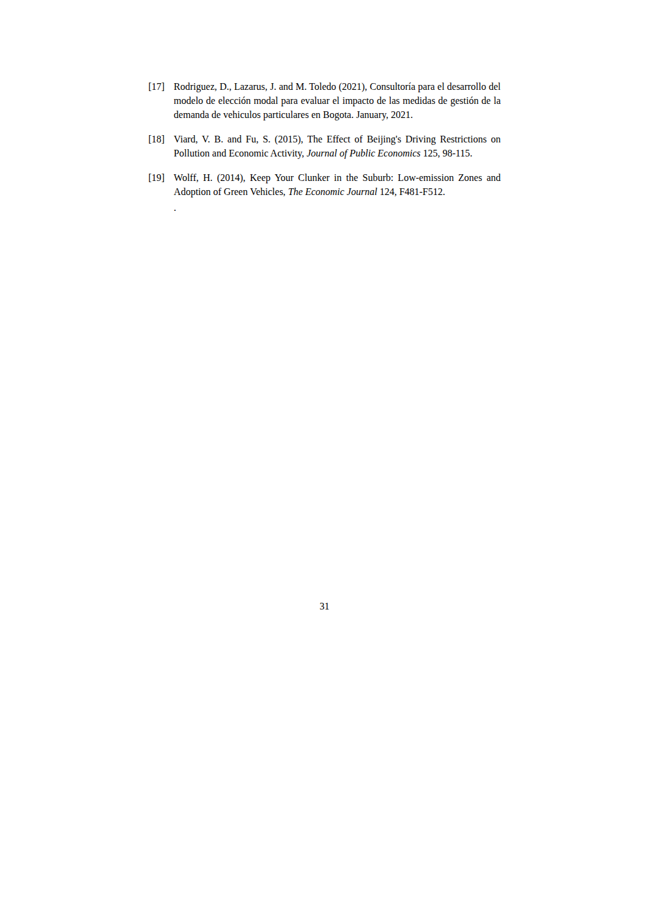[17] Rodriguez, D., Lazarus, J. and M. Toledo (2021), Consultoría para el desarrollo del modelo de elección modal para evaluar el impacto de las medidas de gestión de la demanda de vehiculos particulares en Bogota. January, 2021.
[18] Viard, V. B. and Fu, S. (2015), The Effect of Beijing's Driving Restrictions on Pollution and Economic Activity, Journal of Public Economics 125, 98-115.
[19] Wolff, H. (2014), Keep Your Clunker in the Suburb: Low-emission Zones and Adoption of Green Vehicles, The Economic Journal 124, F481-F512.
.
31